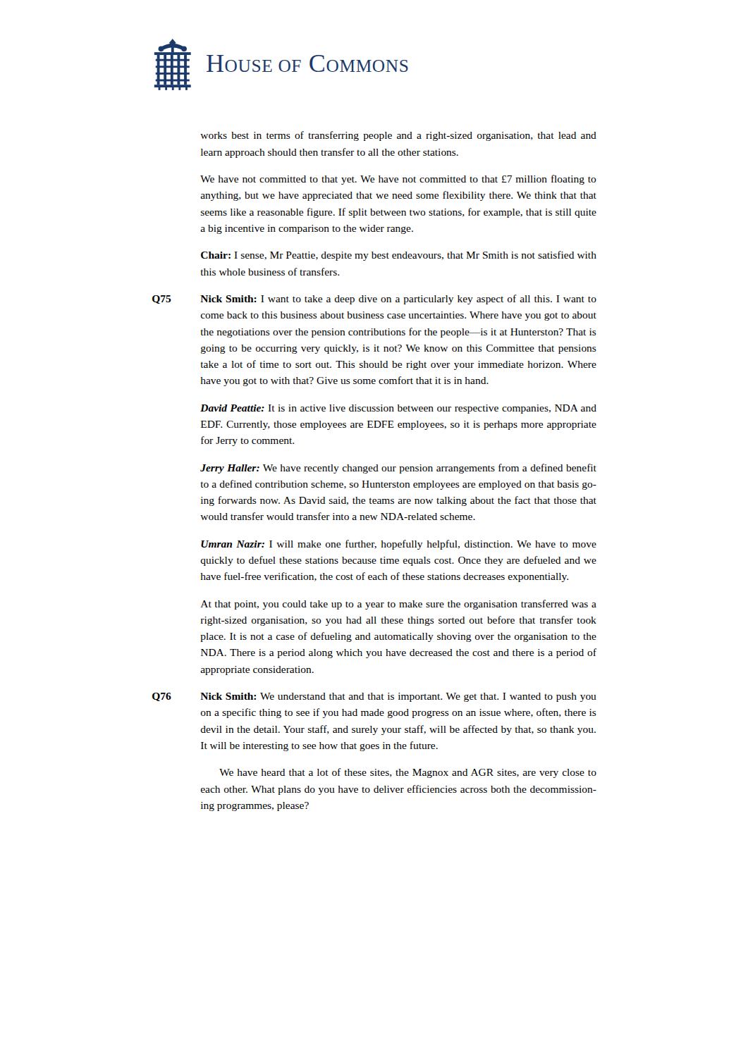HOUSE OF COMMONS
works best in terms of transferring people and a right-sized organisation, that lead and learn approach should then transfer to all the other stations.
We have not committed to that yet. We have not committed to that £7 million floating to anything, but we have appreciated that we need some flexibility there. We think that that seems like a reasonable figure. If split between two stations, for example, that is still quite a big incentive in comparison to the wider range.
Chair: I sense, Mr Peattie, despite my best endeavours, that Mr Smith is not satisfied with this whole business of transfers.
Q75
Nick Smith: I want to take a deep dive on a particularly key aspect of all this. I want to come back to this business about business case uncertainties. Where have you got to about the negotiations over the pension contributions for the people—is it at Hunterston? That is going to be occurring very quickly, is it not? We know on this Committee that pensions take a lot of time to sort out. This should be right over your immediate horizon. Where have you got to with that? Give us some comfort that it is in hand.
David Peattie: It is in active live discussion between our respective companies, NDA and EDF. Currently, those employees are EDFE employees, so it is perhaps more appropriate for Jerry to comment.
Jerry Haller: We have recently changed our pension arrangements from a defined benefit to a defined contribution scheme, so Hunterston employees are employed on that basis going forwards now. As David said, the teams are now talking about the fact that those that would transfer would transfer into a new NDA-related scheme.
Umran Nazir: I will make one further, hopefully helpful, distinction. We have to move quickly to defuel these stations because time equals cost. Once they are defueled and we have fuel-free verification, the cost of each of these stations decreases exponentially.
At that point, you could take up to a year to make sure the organisation transferred was a right-sized organisation, so you had all these things sorted out before that transfer took place. It is not a case of defueling and automatically shoving over the organisation to the NDA. There is a period along which you have decreased the cost and there is a period of appropriate consideration.
Q76
Nick Smith: We understand that and that is important. We get that. I wanted to push you on a specific thing to see if you had made good progress on an issue where, often, there is devil in the detail. Your staff, and surely your staff, will be affected by that, so thank you. It will be interesting to see how that goes in the future.
We have heard that a lot of these sites, the Magnox and AGR sites, are very close to each other. What plans do you have to deliver efficiencies across both the decommissioning programmes, please?